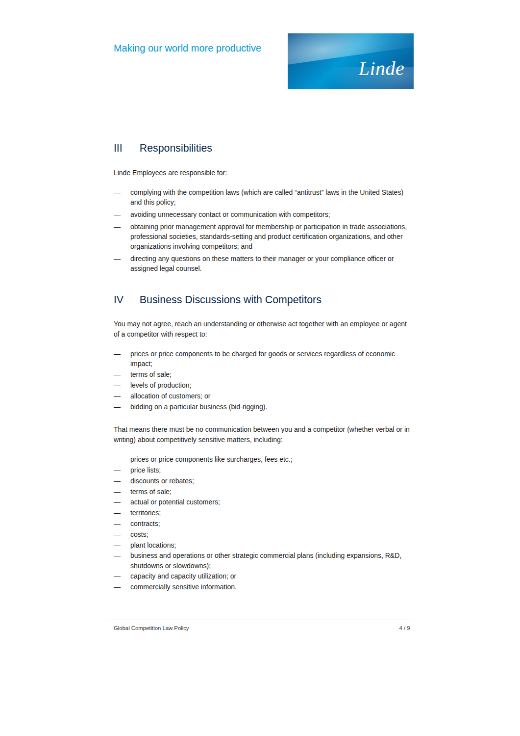Making our world more productive
Linde
III Responsibilities
Linde Employees are responsible for:
complying with the competition laws (which are called “antitrust” laws in the United States) and this policy;
avoiding unnecessary contact or communication with competitors;
obtaining prior management approval for membership or participation in trade associations, professional societies, standards-setting and product certification organizations, and other organizations involving competitors; and
directing any questions on these matters to their manager or your compliance officer or assigned legal counsel.
IV Business Discussions with Competitors
You may not agree, reach an understanding or otherwise act together with an employee or agent of a competitor with respect to:
prices or price components to be charged for goods or services regardless of economic impact;
terms of sale;
levels of production;
allocation of customers; or
bidding on a particular business (bid-rigging).
That means there must be no communication between you and a competitor (whether verbal or in writing) about competitively sensitive matters, including:
prices or price components like surcharges, fees etc.;
price lists;
discounts or rebates;
terms of sale;
actual or potential customers;
territories;
contracts;
costs;
plant locations;
business and operations or other strategic commercial plans (including expansions, R&D, shutdowns or slowdowns);
capacity and capacity utilization; or
commercially sensitive information.
Global Competition Law Policy 4 / 9